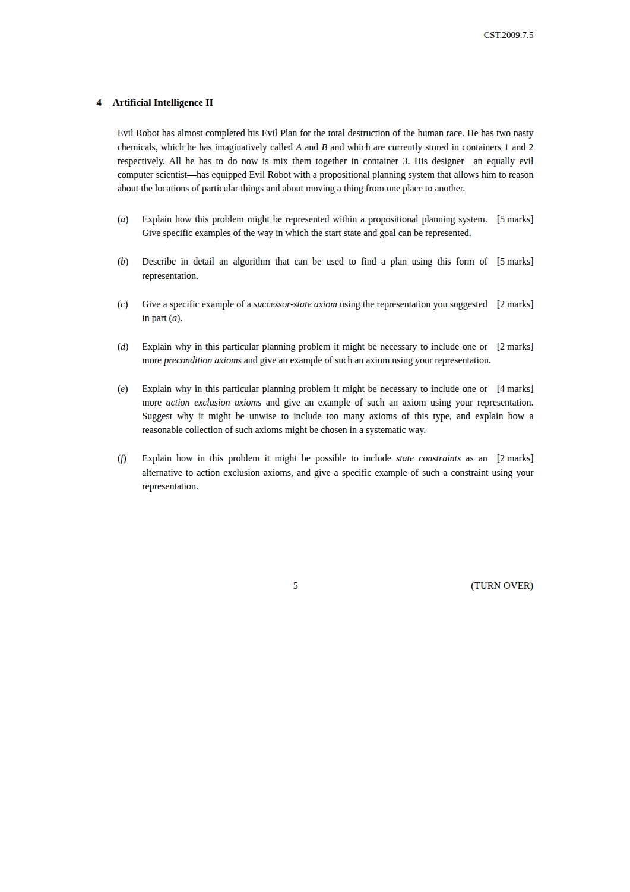CST.2009.7.5
4 Artificial Intelligence II
Evil Robot has almost completed his Evil Plan for the total destruction of the human race. He has two nasty chemicals, which he has imaginatively called A and B and which are currently stored in containers 1 and 2 respectively. All he has to do now is mix them together in container 3. His designer—an equally evil computer scientist—has equipped Evil Robot with a propositional planning system that allows him to reason about the locations of particular things and about moving a thing from one place to another.
(a) [5 marks] Explain how this problem might be represented within a propositional planning system. Give specific examples of the way in which the start state and goal can be represented.
(b) [5 marks] Describe in detail an algorithm that can be used to find a plan using this form of representation.
(c) [2 marks] Give a specific example of a successor-state axiom using the representation you suggested in part (a).
(d) [2 marks] Explain why in this particular planning problem it might be necessary to include one or more precondition axioms and give an example of such an axiom using your representation.
(e) [4 marks] Explain why in this particular planning problem it might be necessary to include one or more action exclusion axioms and give an example of such an axiom using your representation. Suggest why it might be unwise to include too many axioms of this type, and explain how a reasonable collection of such axioms might be chosen in a systematic way.
(f) [2 marks] Explain how in this problem it might be possible to include state constraints as an alternative to action exclusion axioms, and give a specific example of such a constraint using your representation.
5 (TURN OVER)